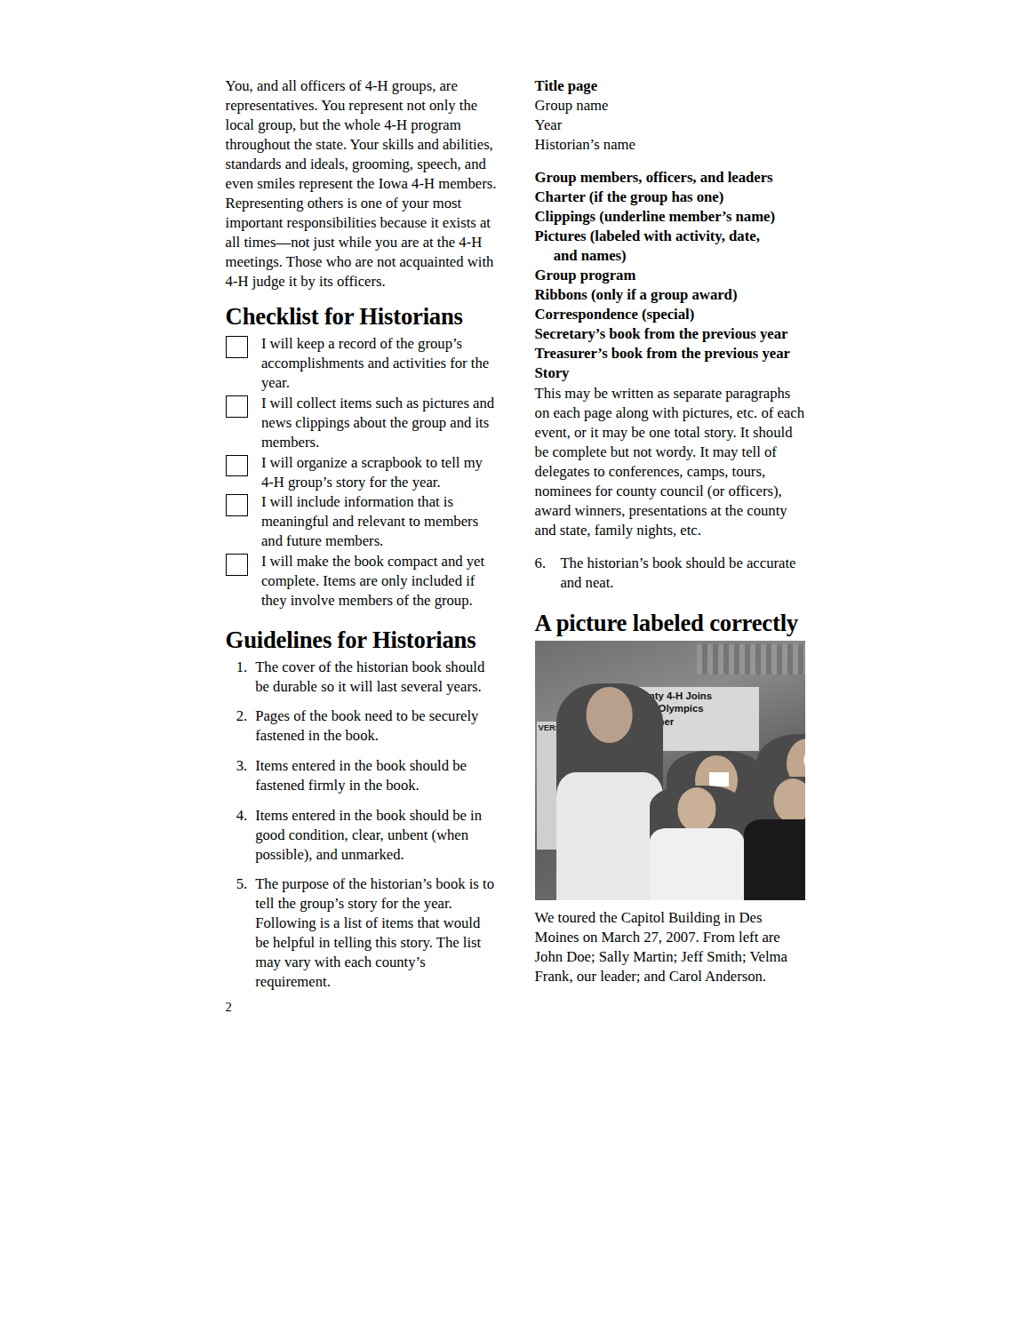You, and all officers of 4-H groups, are representatives. You represent not only the local group, but the whole 4-H program throughout the state. Your skills and abilities, standards and ideals, grooming, speech, and even smiles represent the Iowa 4-H members. Representing others is one of your most important responsibilities because it exists at all times—not just while you are at the 4-H meetings. Those who are not acquainted with 4-H judge it by its officers.
Checklist for Historians
I will keep a record of the group’s accomplishments and activities for the year.
I will collect items such as pictures and news clippings about the group and its members.
I will organize a scrapbook to tell my 4-H group’s story for the year.
I will include information that is meaningful and relevant to members and future members.
I will make the book compact and yet complete. Items are only included if they involve members of the group.
Guidelines for Historians
The cover of the historian book should be durable so it will last several years.
Pages of the book need to be securely fastened in the book.
Items entered in the book should be fastened firmly in the book.
Items entered in the book should be in good condition, clear, unbent (when possible), and unmarked.
The purpose of the historian’s book is to tell the group’s story for the year. Following is a list of items that would be helpful in telling this story. The list may vary with each county’s requirement.
Title page
Group name
Year
Historian’s name
Group members, officers, and leaders
Charter (if the group has one)
Clippings (underline member’s name)
Pictures (labeled with activity, date,and names) Group program
Ribbons (only if a group award)
Correspondence (special)
Secretary’s book from the previous year
Treasurer’s book from the previous year
Story
This may be written as separate paragraphs on each page along with pictures, etc. of each event, or it may be one total story. It should be complete but not wordy. It may tell of delegates to conferences, camps, tours, nominees for county council (or officers), award winners, presentations at the county and state, family nights, etc.
6.
The historian’s book should be accurate and neat.
A picture labeled correctly
VERS
n County 4-H Joins Special Olympics for Dinner
We toured the Capitol Building in Des Moines on March 27, 2007. From left are John Doe; Sally Martin; Jeff Smith; Velma Frank, our leader; and Carol Anderson.
2